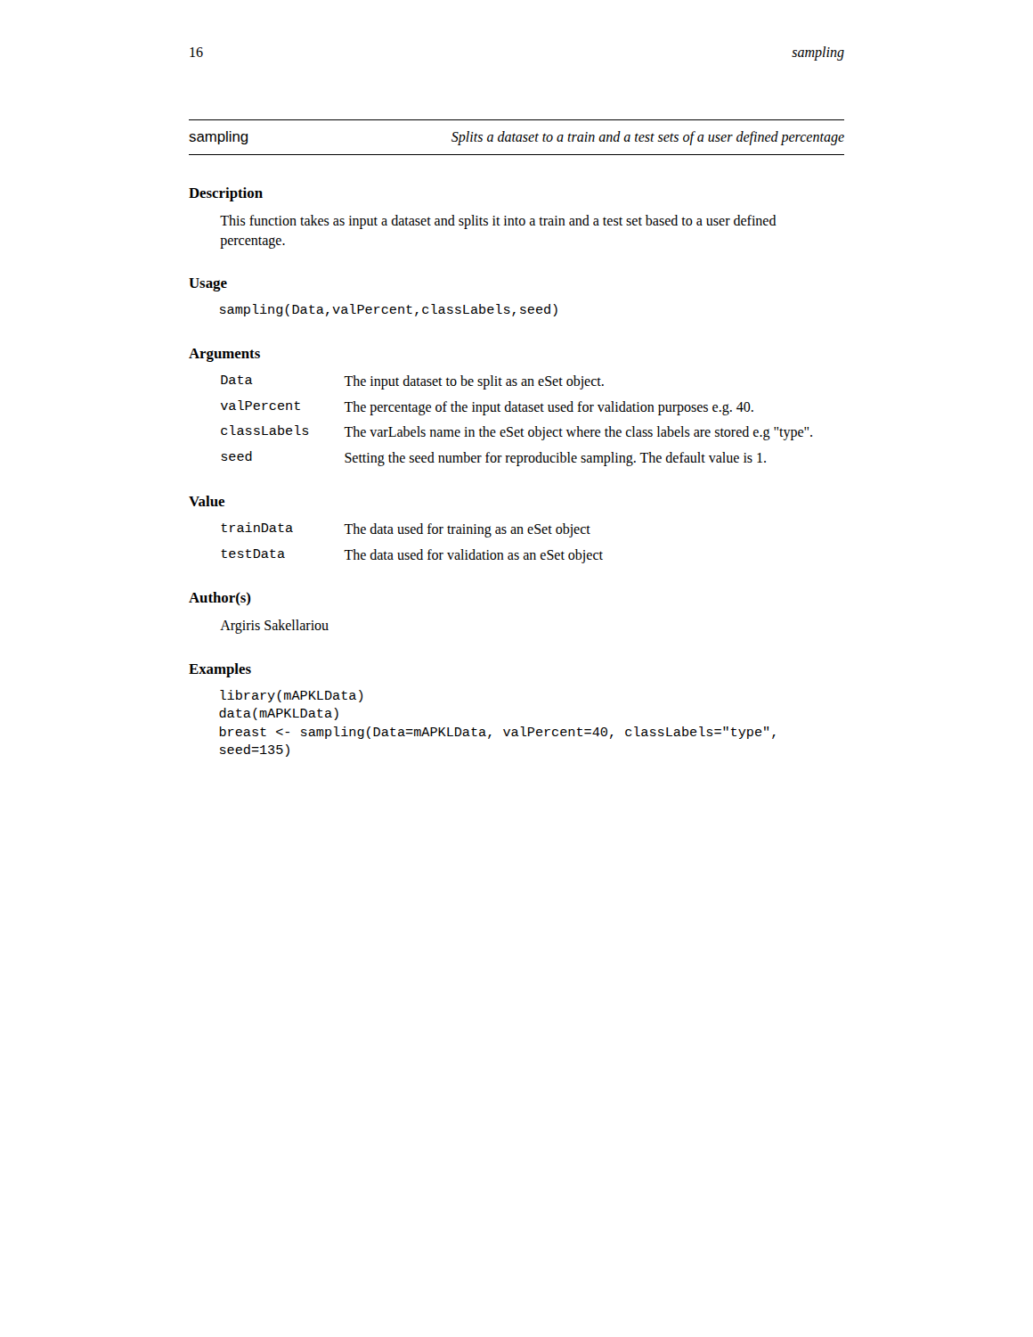16 sampling
sampling Splits a dataset to a train and a test sets of a user defined percentage
Description
This function takes as input a dataset and splits it into a train and a test set based to a user defined percentage.
Usage
sampling(Data,valPercent,classLabels,seed)
Arguments
Data
The input dataset to be split as an eSet object.
valPercent
The percentage of the input dataset used for validation purposes e.g. 40.
classLabels
The varLabels name in the eSet object where the class labels are stored e.g "type".
seed
Setting the seed number for reproducible sampling. The default value is 1.
Value
trainData
The data used for training as an eSet object
testData
The data used for validation as an eSet object
Author(s)
Argiris Sakellariou
Examples
library(mAPKLData)
data(mAPKLData)
breast <- sampling(Data=mAPKLData, valPercent=40, classLabels="type", seed=135)